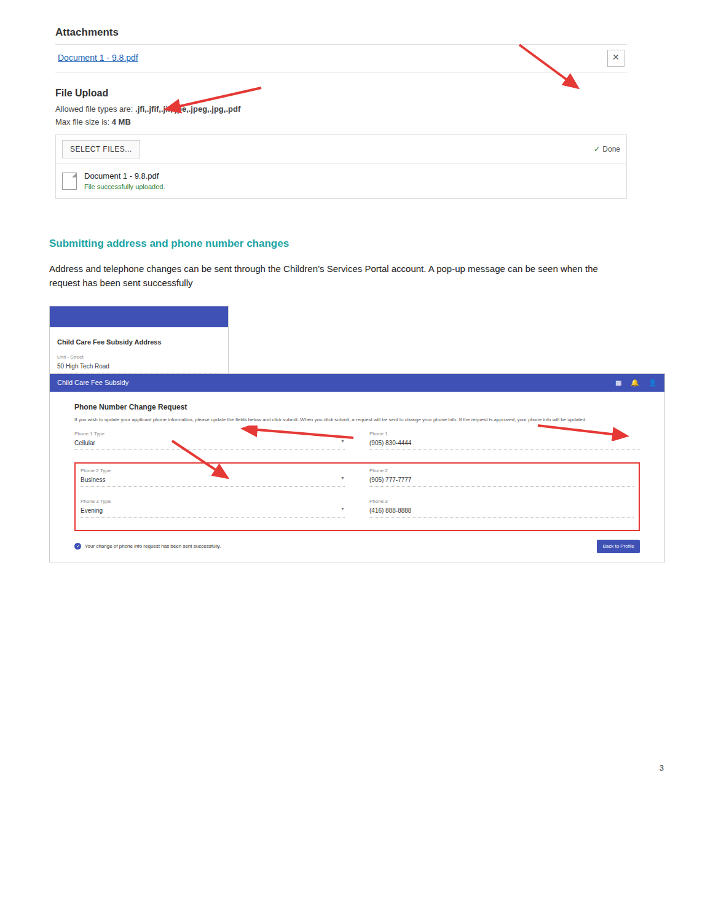Attachments
Document 1 - 9.8.pdf
✕
File Upload
Allowed file types are: .jfi,.jfif,.jif,.jpe,.jpeg,.jpg,.pdf
Max file size is: 4 MB
SELECT FILES...
✓Done
Document 1 - 9.8.pdf File successfully uploaded.
Submitting address and phone number changes
Address and telephone changes can be sent through the Children’s Services Portal account. A pop-up message can be seen when the request has been sent successfully
Child Care Fee Subsidy Address
Unit - Street
50 High Tech Road
City
Richmond Hill
Update Phone
Child Care Fee Subsidy ▦ 🔔 👤
Phone Number Change Request
If you wish to update your applicant phone information, please update the fields below and click submit. When you click submit, a request will be sent to change your phone info. If the request is approved, your phone info will be updated.
Phone 1 Type
Cellular ▼
Phone 1
(905) 830-4444
Phone 2 Type
Business ▼
Phone 2
(905) 777-7777
Phone 3 Type
Evening ▼
Phone 3
(416) 888-8888
✓ Your change of phone info request has been sent successfully.
Back to Profile
3